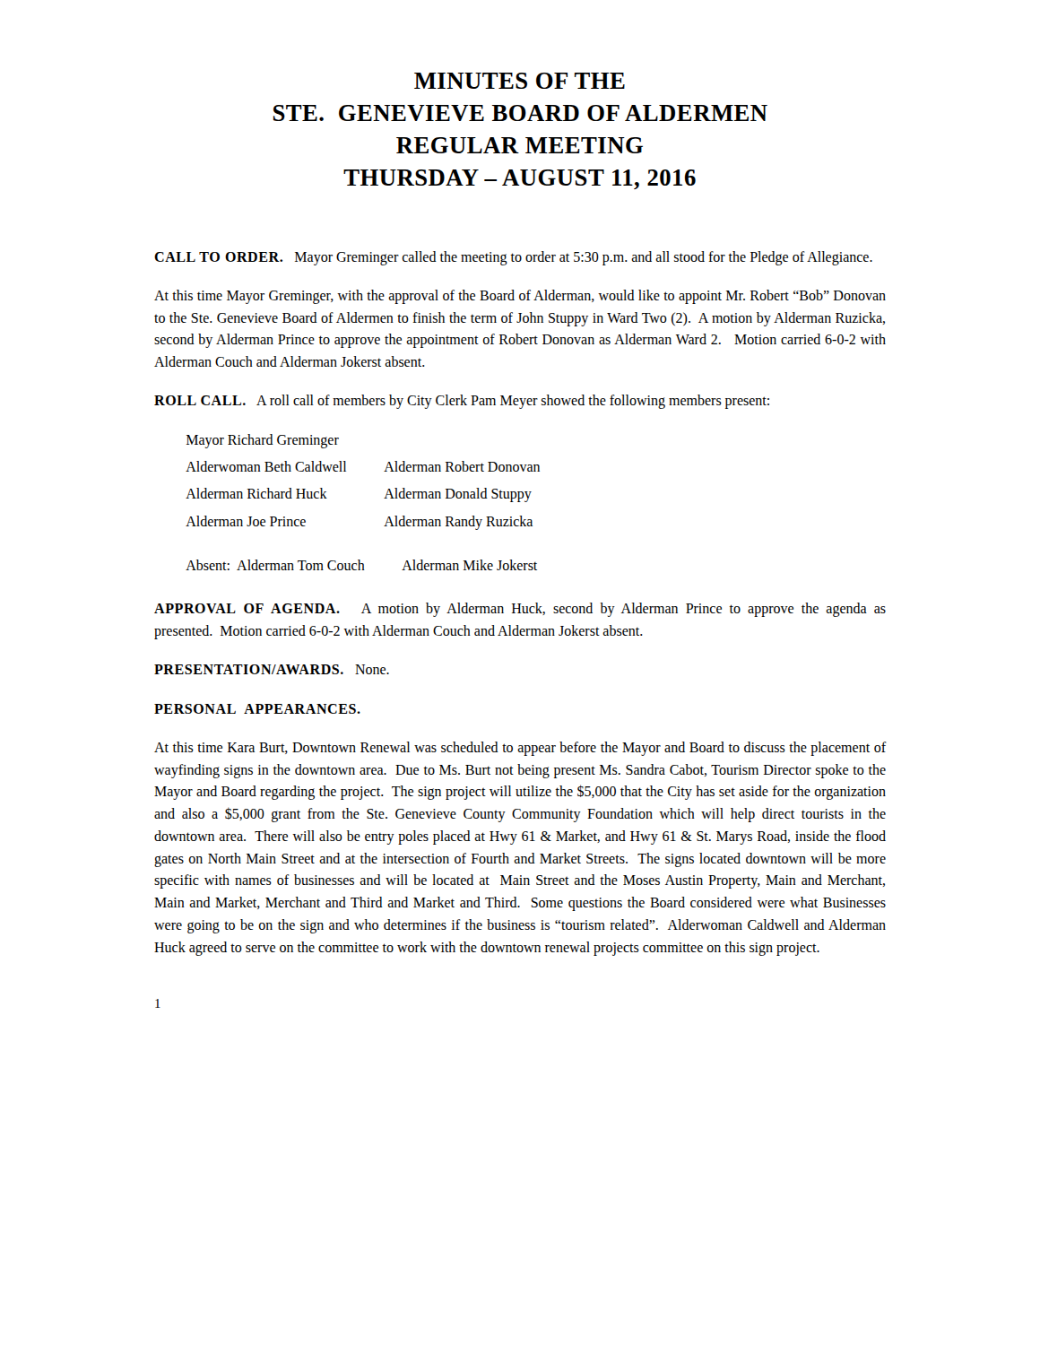MINUTES OF THE
STE. GENEVIEVE BOARD OF ALDERMEN
REGULAR MEETING
THURSDAY – AUGUST 11, 2016
CALL TO ORDER. Mayor Greminger called the meeting to order at 5:30 p.m. and all stood for the Pledge of Allegiance.
At this time Mayor Greminger, with the approval of the Board of Alderman, would like to appoint Mr. Robert “Bob” Donovan to the Ste. Genevieve Board of Aldermen to finish the term of John Stuppy in Ward Two (2). A motion by Alderman Ruzicka, second by Alderman Prince to approve the appointment of Robert Donovan as Alderman Ward 2. Motion carried 6-0-2 with Alderman Couch and Alderman Jokerst absent.
ROLL CALL. A roll call of members by City Clerk Pam Meyer showed the following members present:
| Mayor Richard Greminger | |
| Alderwoman Beth Caldwell | Alderman Robert Donovan |
| Alderman Richard Huck | Alderman Donald Stuppy |
| Alderman Joe Prince | Alderman Randy Ruzicka |
| Absent: Alderman Tom Couch | Alderman Mike Jokerst |
APPROVAL OF AGENDA. A motion by Alderman Huck, second by Alderman Prince to approve the agenda as presented. Motion carried 6-0-2 with Alderman Couch and Alderman Jokerst absent.
PRESENTATION/AWARDS. None.
PERSONAL APPEARANCES.
At this time Kara Burt, Downtown Renewal was scheduled to appear before the Mayor and Board to discuss the placement of wayfinding signs in the downtown area. Due to Ms. Burt not being present Ms. Sandra Cabot, Tourism Director spoke to the Mayor and Board regarding the project. The sign project will utilize the $5,000 that the City has set aside for the organization and also a $5,000 grant from the Ste. Genevieve County Community Foundation which will help direct tourists in the downtown area. There will also be entry poles placed at Hwy 61 & Market, and Hwy 61 & St. Marys Road, inside the flood gates on North Main Street and at the intersection of Fourth and Market Streets. The signs located downtown will be more specific with names of businesses and will be located at Main Street and the Moses Austin Property, Main and Merchant, Main and Market, Merchant and Third and Market and Third. Some questions the Board considered were what Businesses were going to be on the sign and who determines if the business is “tourism related”. Alderwoman Caldwell and Alderman Huck agreed to serve on the committee to work with the downtown renewal projects committee on this sign project.
1